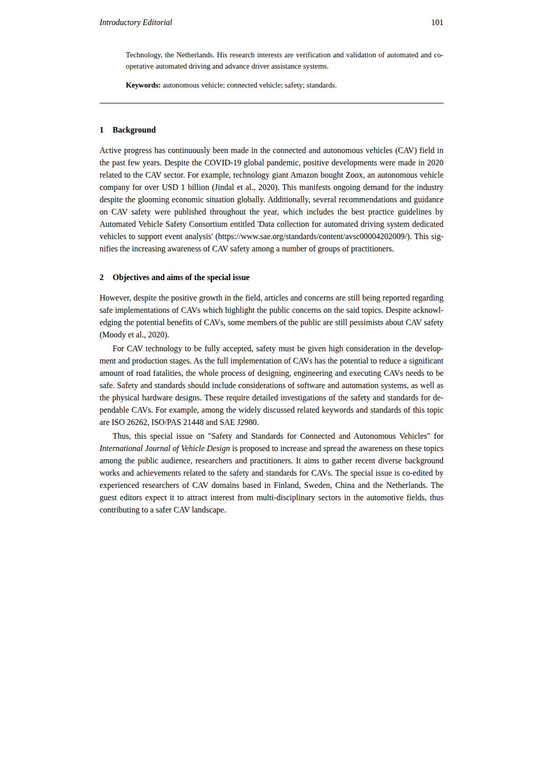Introductory Editorial 101
Technology, the Netherlands. His research interests are verification and validation of automated and cooperative automated driving and advance driver assistance systems.
Keywords: autonomous vehicle; connected vehicle; safety; standards.
1 Background
Active progress has continuously been made in the connected and autonomous vehicles (CAV) field in the past few years. Despite the COVID-19 global pandemic, positive developments were made in 2020 related to the CAV sector. For example, technology giant Amazon bought Zoox, an autonomous vehicle company for over USD 1 billion (Jindal et al., 2020). This manifests ongoing demand for the industry despite the glooming economic situation globally. Additionally, several recommendations and guidance on CAV safety were published throughout the year, which includes the best practice guidelines by Automated Vehicle Safety Consortium entitled 'Data collection for automated driving system dedicated vehicles to support event analysis' (https://www.sae.org/standards/content/avsc00004202009/). This signifies the increasing awareness of CAV safety among a number of groups of practitioners.
2 Objectives and aims of the special issue
However, despite the positive growth in the field, articles and concerns are still being reported regarding safe implementations of CAVs which highlight the public concerns on the said topics. Despite acknowledging the potential benefits of CAVs, some members of the public are still pessimists about CAV safety (Moody et al., 2020).
For CAV technology to be fully accepted, safety must be given high consideration in the development and production stages. As the full implementation of CAVs has the potential to reduce a significant amount of road fatalities, the whole process of designing, engineering and executing CAVs needs to be safe. Safety and standards should include considerations of software and automation systems, as well as the physical hardware designs. These require detailed investigations of the safety and standards for dependable CAVs. For example, among the widely discussed related keywords and standards of this topic are ISO 26262, ISO/PAS 21448 and SAE J2980.
Thus, this special issue on "Safety and Standards for Connected and Autonomous Vehicles" for International Journal of Vehicle Design is proposed to increase and spread the awareness on these topics among the public audience, researchers and practitioners. It aims to gather recent diverse background works and achievements related to the safety and standards for CAVs. The special issue is co-edited by experienced researchers of CAV domains based in Finland, Sweden, China and the Netherlands. The guest editors expect it to attract interest from multi-disciplinary sectors in the automotive fields, thus contributing to a safer CAV landscape.